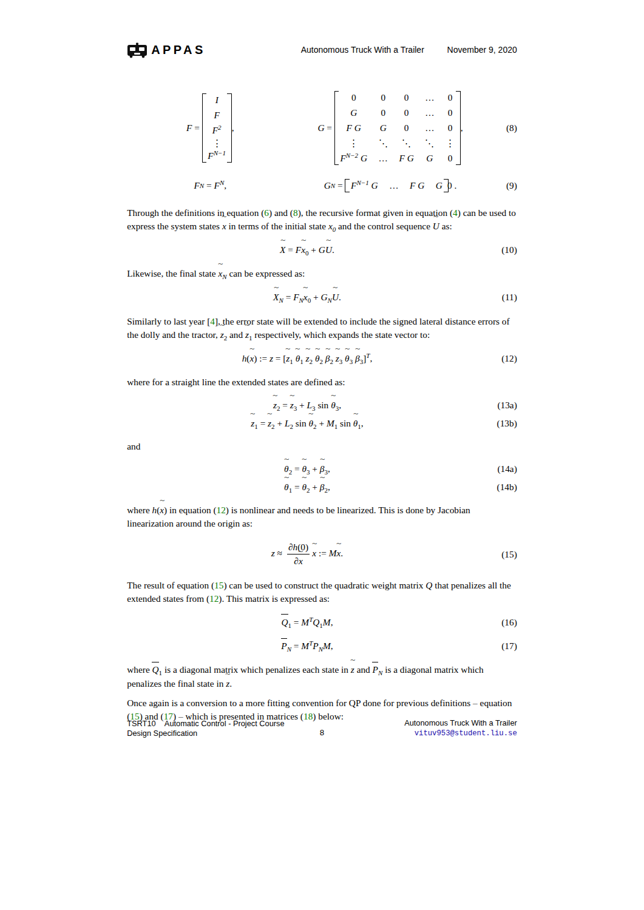APPAS
Autonomous Truck With a Trailer
November 9, 2020
F = I F F2 ⋮ FN−1 ,
G = 000…0 G 00…0 F G G 0…0 ⋮⋱⋱⋱⋮ FN−2 G…F G G 0 ,
(8)
FN = FN,
GN = FN−1 G…F G G 0 .
(9)
Through the definitions in equation (6) and (8), the recursive format given in equation (4) can be used to express the system states x in terms of the initial state x0 and the control sequence U as:
X = Fx0 + GU.
(10)
Likewise, the final state xN can be expressed as:
XN = FNx0 + GNU.
(11)
Similarly to last year [4], the error state will be extended to include the signed lateral distance errors of the dolly and the tractor, z2 and z1 respectively, which expands the state vector to:
h(x) := z = [z1 θ1 z2 θ2 β2 z3 θ3 β3]T,
(12)
where for a straight line the extended states are defined as:
z2 = z3 + L3 sin θ3,
(13a)
z1 = z2 + L2 sin θ2 + M1 sin θ1,
(13b)
and
θ2 = θ3 + β3,
(14a)
θ1 = θ2 + β2,
(14b)
where h(x) in equation (12) is nonlinear and needs to be linearized. This is done by Jacobian linearization around the origin as:
z ≈ ∂h(0) ∂x x := Mx.
(15)
The result of equation (15) can be used to construct the quadratic weight matrix Q that penalizes all the extended states from (12). This matrix is expressed as:
Q1 = MT Q1M,
(16)
PN = MT PNM,
(17)
where Q1 is a diagonal matrix which penalizes each state in z and PN is a diagonal matrix which penalizes the final state in z.
Once again is a conversion to a more fitting convention for QP done for previous definitions – equation (15) and (17) – which is presented in matrices (18) below:
TSRT10 Automatic Control - Project Course
Design Specification
8
Autonomous Truck With a Trailer
vituv953@student.liu.se